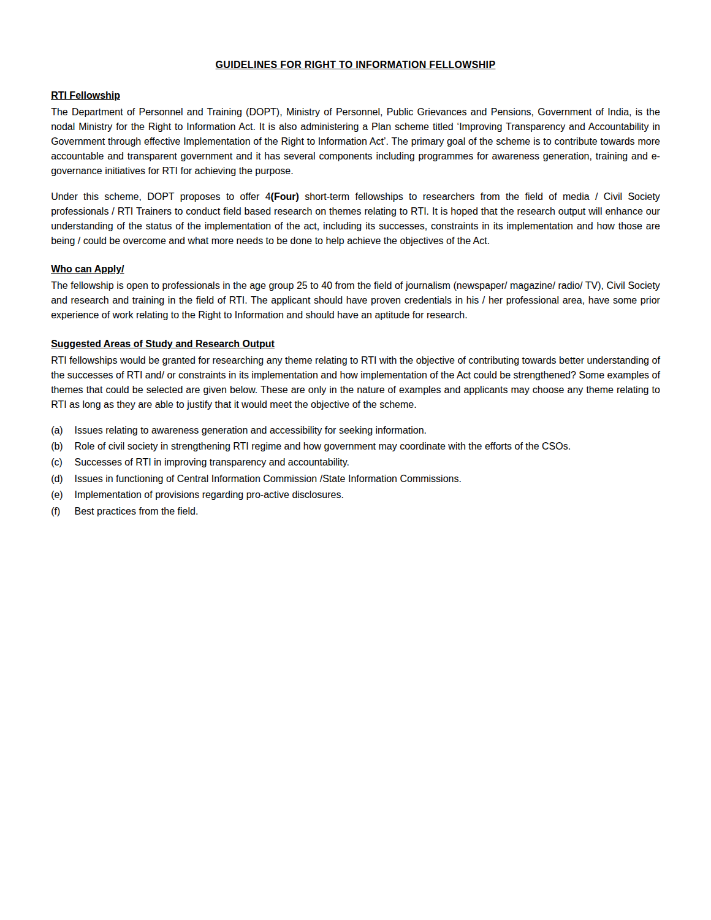GUIDELINES FOR RIGHT TO INFORMATION FELLOWSHIP
RTI Fellowship
The Department of Personnel and Training (DOPT), Ministry of Personnel, Public Grievances and Pensions, Government of India, is the nodal Ministry for the Right to Information Act. It is also administering a Plan scheme titled ‘Improving Transparency and Accountability in Government through effective Implementation of the Right to Information Act’. The primary goal of the scheme is to contribute towards more accountable and transparent government and it has several components including programmes for awareness generation, training and e-governance initiatives for RTI for achieving the purpose.
Under this scheme, DOPT proposes to offer 4(Four) short-term fellowships to researchers from the field of media / Civil Society professionals / RTI Trainers to conduct field based research on themes relating to RTI. It is hoped that the research output will enhance our understanding of the status of the implementation of the act, including its successes, constraints in its implementation and how those are being / could be overcome and what more needs to be done to help achieve the objectives of the Act.
Who can Apply/
The fellowship is open to professionals in the age group 25 to 40 from the field of journalism (newspaper/ magazine/ radio/ TV), Civil Society and research and training in the field of RTI. The applicant should have proven credentials in his / her professional area, have some prior experience of work relating to the Right to Information and should have an aptitude for research.
Suggested Areas of Study and Research Output
RTI fellowships would be granted for researching any theme relating to RTI with the objective of contributing towards better understanding of the successes of RTI and/ or constraints in its implementation and how implementation of the Act could be strengthened? Some examples of themes that could be selected are given below. These are only in the nature of examples and applicants may choose any theme relating to RTI as long as they are able to justify that it would meet the objective of the scheme.
(a)
Issues relating to awareness generation and accessibility for seeking information.
(b)
Role of civil society in strengthening RTI regime and how government may coordinate with the efforts of the CSOs.
(c)
Successes of RTI in improving transparency and accountability.
(d)
Issues in functioning of Central Information Commission /State Information Commissions.
(e)
Implementation of provisions regarding pro-active disclosures.
(f)
Best practices from the field.